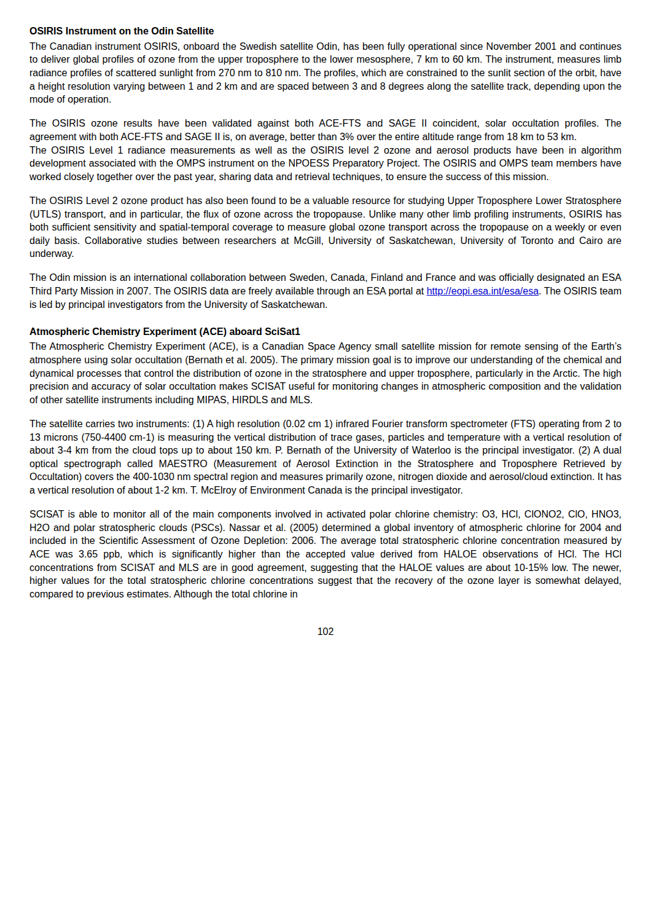OSIRIS Instrument on the Odin Satellite
The Canadian instrument OSIRIS, onboard the Swedish satellite Odin, has been fully operational since November 2001 and continues to deliver global profiles of ozone from the upper troposphere to the lower mesosphere, 7 km to 60 km. The instrument, measures limb radiance profiles of scattered sunlight from 270 nm to 810 nm. The profiles, which are constrained to the sunlit section of the orbit, have a height resolution varying between 1 and 2 km and are spaced between 3 and 8 degrees along the satellite track, depending upon the mode of operation.
The OSIRIS ozone results have been validated against both ACE-FTS and SAGE II coincident, solar occultation profiles. The agreement with both ACE-FTS and SAGE II is, on average, better than 3% over the entire altitude range from 18 km to 53 km.
The OSIRIS Level 1 radiance measurements as well as the OSIRIS level 2 ozone and aerosol products have been in algorithm development associated with the OMPS instrument on the NPOESS Preparatory Project. The OSIRIS and OMPS team members have worked closely together over the past year, sharing data and retrieval techniques, to ensure the success of this mission.
The OSIRIS Level 2 ozone product has also been found to be a valuable resource for studying Upper Troposphere Lower Stratosphere (UTLS) transport, and in particular, the flux of ozone across the tropopause. Unlike many other limb profiling instruments, OSIRIS has both sufficient sensitivity and spatial-temporal coverage to measure global ozone transport across the tropopause on a weekly or even daily basis. Collaborative studies between researchers at McGill, University of Saskatchewan, University of Toronto and Cairo are underway.
The Odin mission is an international collaboration between Sweden, Canada, Finland and France and was officially designated an ESA Third Party Mission in 2007. The OSIRIS data are freely available through an ESA portal at http://eopi.esa.int/esa/esa. The OSIRIS team is led by principal investigators from the University of Saskatchewan.
Atmospheric Chemistry Experiment (ACE) aboard SciSat1
The Atmospheric Chemistry Experiment (ACE), is a Canadian Space Agency small satellite mission for remote sensing of the Earth’s atmosphere using solar occultation (Bernath et al. 2005). The primary mission goal is to improve our understanding of the chemical and dynamical processes that control the distribution of ozone in the stratosphere and upper troposphere, particularly in the Arctic. The high precision and accuracy of solar occultation makes SCISAT useful for monitoring changes in atmospheric composition and the validation of other satellite instruments including MIPAS, HIRDLS and MLS.
The satellite carries two instruments: (1) A high resolution (0.02 cm 1) infrared Fourier transform spectrometer (FTS) operating from 2 to 13 microns (750-4400 cm-1) is measuring the vertical distribution of trace gases, particles and temperature with a vertical resolution of about 3-4 km from the cloud tops up to about 150 km. P. Bernath of the University of Waterloo is the principal investigator. (2) A dual optical spectrograph called MAESTRO (Measurement of Aerosol Extinction in the Stratosphere and Troposphere Retrieved by Occultation) covers the 400-1030 nm spectral region and measures primarily ozone, nitrogen dioxide and aerosol/cloud extinction. It has a vertical resolution of about 1-2 km. T. McElroy of Environment Canada is the principal investigator.
SCISAT is able to monitor all of the main components involved in activated polar chlorine chemistry: O3, HCl, ClONO2, ClO, HNO3, H2O and polar stratospheric clouds (PSCs). Nassar et al. (2005) determined a global inventory of atmospheric chlorine for 2004 and included in the Scientific Assessment of Ozone Depletion: 2006. The average total stratospheric chlorine concentration measured by ACE was 3.65 ppb, which is significantly higher than the accepted value derived from HALOE observations of HCl. The HCl concentrations from SCISAT and MLS are in good agreement, suggesting that the HALOE values are about 10-15% low. The newer, higher values for the total stratospheric chlorine concentrations suggest that the recovery of the ozone layer is somewhat delayed, compared to previous estimates. Although the total chlorine in
102